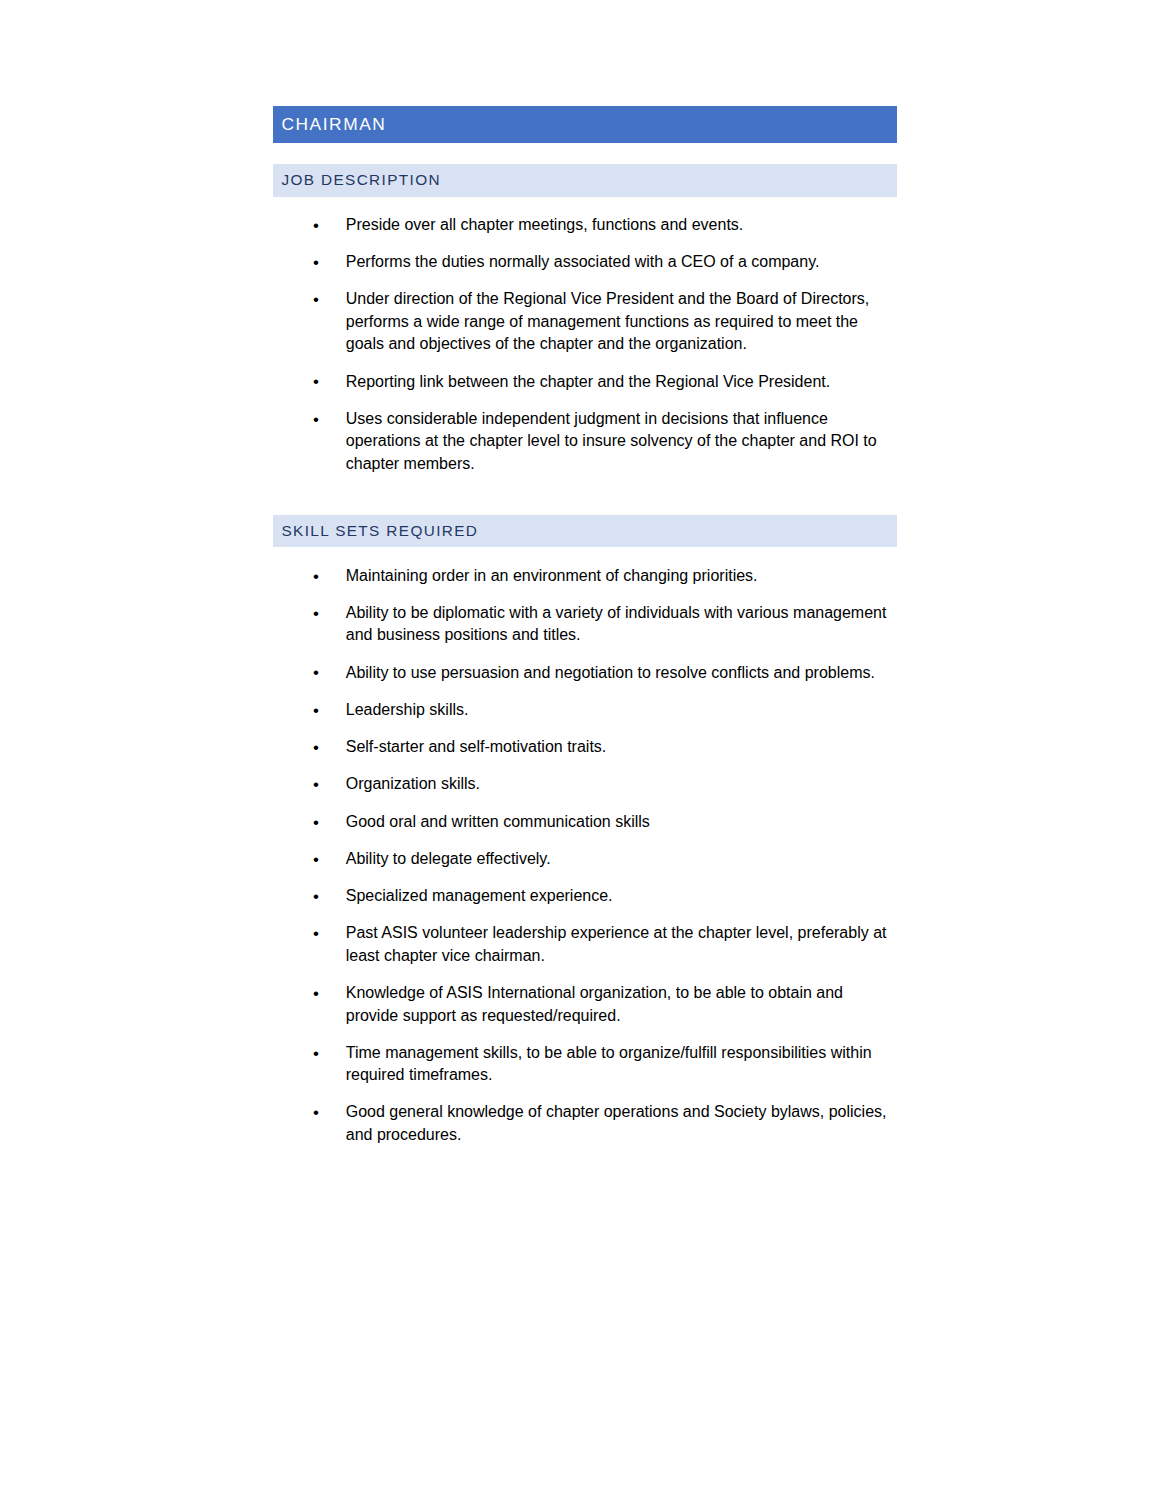Chairman
Job Description
Preside over all chapter meetings, functions and events.
Performs the duties normally associated with a CEO of a company.
Under direction of the Regional Vice President and the Board of Directors, performs a wide range of management functions as required to meet the goals and objectives of the chapter and the organization.
Reporting link between the chapter and the Regional Vice President.
Uses considerable independent judgment in decisions that influence operations at the chapter level to insure solvency of the chapter and ROI to chapter members.
Skill Sets Required
Maintaining order in an environment of changing priorities.
Ability to be diplomatic with a variety of individuals with various management and business positions and titles.
Ability to use persuasion and negotiation to resolve conflicts and problems.
Leadership skills.
Self-starter and self-motivation traits.
Organization skills.
Good oral and written communication skills
Ability to delegate effectively.
Specialized management experience.
Past ASIS volunteer leadership experience at the chapter level, preferably at least chapter vice chairman.
Knowledge of ASIS International organization, to be able to obtain and provide support as requested/required.
Time management skills, to be able to organize/fulfill responsibilities within required timeframes.
Good general knowledge of chapter operations and Society bylaws, policies, and procedures.